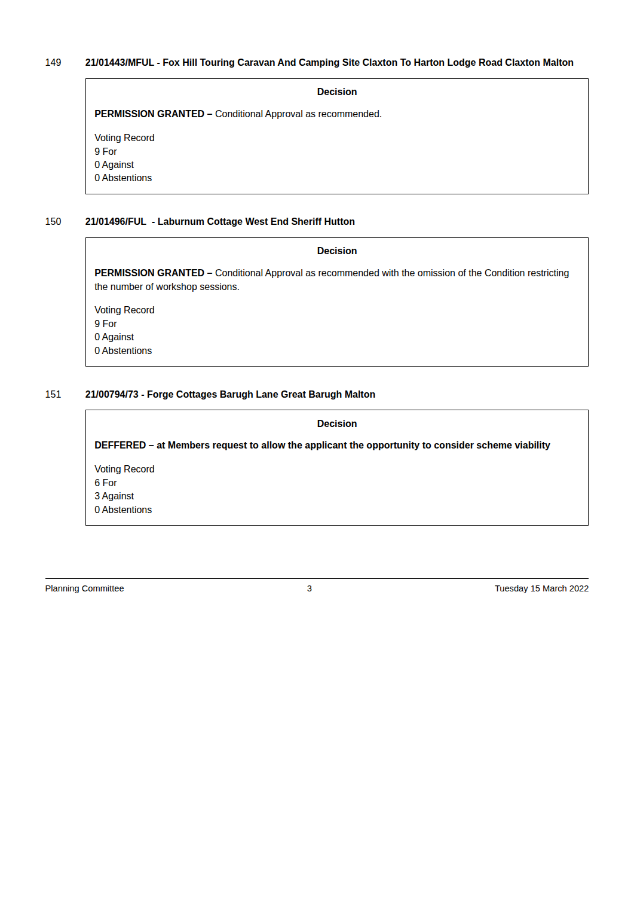149
21/01443/MFUL - Fox Hill Touring Caravan And Camping Site Claxton To Harton Lodge Road Claxton Malton
Decision
PERMISSION GRANTED – Conditional Approval as recommended.
Voting Record
9 For
0 Against
0 Abstentions
150
21/01496/FUL - Laburnum Cottage West End Sheriff Hutton
Decision
PERMISSION GRANTED – Conditional Approval as recommended with the omission of the Condition restricting the number of workshop sessions.
Voting Record
9 For
0 Against
0 Abstentions
151
21/00794/73 - Forge Cottages Barugh Lane Great Barugh Malton
Decision
DEFFERED – at Members request to allow the applicant the opportunity to consider scheme viability
Voting Record
6 For
3 Against
0 Abstentions
Planning Committee
3
Tuesday 15 March 2022